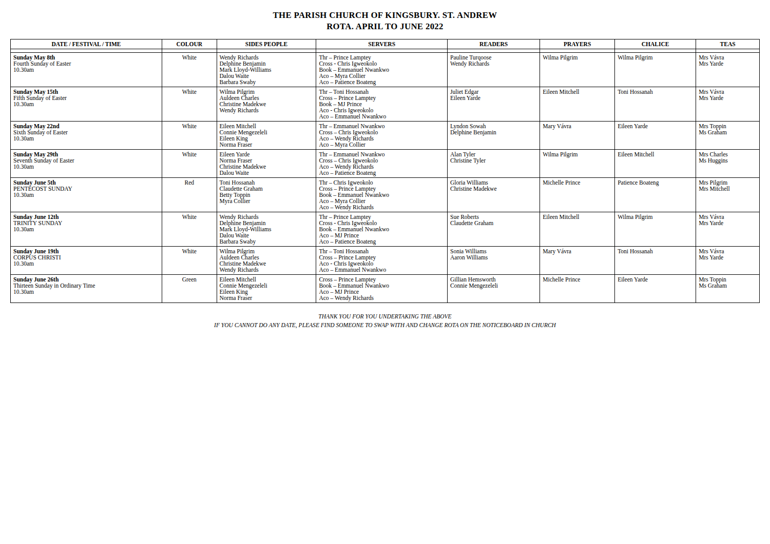THE PARISH CHURCH OF KINGSBURY. ST. ANDREW
ROTA. APRIL TO JUNE 2022
| DATE / FESTIVAL / TIME | COLOUR | SIDES PEOPLE | SERVERS | READERS | PRAYERS | CHALICE | TEAS |
| --- | --- | --- | --- | --- | --- | --- | --- |
| Sunday May 8th Fourth Sunday of Easter 10.30am | White | Wendy Richards Delphine Benjamin Mark Lloyd-Williams Dalou Waite Barbara Swaby | Thr – Prince Lamptey Cross - Chris Igweokolo Book – Emmanuel Nwankwo Aco – Myra Collier Aco – Patience Boateng | Pauline Turqoose Wendy Richards | Wilma Pilgrim | Wilma Pilgrim | Mrs Vávra Mrs Yarde |
| Sunday May 15th Fifth Sunday of Easter 10.30am | White | Wilma Pilgrim Auldeen Charles Christine Madekwe Wendy Richards | Thr – Toni Hossanah Cross – Prince Lamptey Book – MJ Prince Aco - Chris Igweokolo Aco – Emmanuel Nwankwo | Juliet Edgar Eileen Yarde | Eileen Mitchell | Toni Hossanah | Mrs Vávra Mrs Yarde |
| Sunday May 22nd Sixth Sunday of Easter 10.30am | White | Eileen Mitchell Connie Mengezeleli Eileen King Norma Fraser | Thr – Emmanuel Nwankwo Cross – Chris Igweokolo Aco – Wendy Richards Aco – Myra Collier | Lyndon Sowah Delphine Benjamin | Mary Vávra | Eileen Yarde | Mrs Toppin Ms Graham |
| Sunday May 29th Seventh Sunday of Easter 10.30am | White | Eileen Yarde Norma Fraser Christine Madekwe Dalou Waite | Thr – Emmanuel Nwankwo Cross – Chris Igweokolo Aco – Wendy Richards Aco – Patience Boateng | Alan Tyler Christine Tyler | Wilma Pilgrim | Eileen Mitchell | Mrs Charles Ms Huggins |
| Sunday June 5th PENTECOST SUNDAY 10.30am | Red | Toni Hossanah Claudette Graham Betty Toppin Myra Collier | Thr – Chris Igweokolo Cross – Prince Lamptey Book – Emmanuel Nwankwo Aco – Myra Collier Aco – Wendy Richards | Gloria Williams Christine Madekwe | Michelle Prince | Patience Boateng | Mrs Pilgrim Mrs Mitchell |
| Sunday June 12th TRINITY SUNDAY 10.30am | White | Wendy Richards Delphine Benjamin Mark Lloyd-Williams Dalou Waite Barbara Swaby | Thr – Prince Lamptey Cross - Chris Igweokolo Book – Emmanuel Nwankwo Aco – MJ Prince Aco – Patience Boateng | Sue Roberts Claudette Graham | Eileen Mitchell | Wilma Pilgrim | Mrs Vávra Mrs Yarde |
| Sunday June 19th CORPUS CHRISTI 10.30am | White | Wilma Pilgrim Auldeen Charles Christine Madekwe Wendy Richards | Thr – Toni Hossanah Cross – Prince Lamptey Aco - Chris Igweokolo Aco – Emmanuel Nwankwo | Sonia Williams Aaron Williams | Mary Vávra | Toni Hossanah | Mrs Vávra Mrs Yarde |
| Sunday June 26th Thirteen Sunday in Ordinary Time 10.30am | Green | Eileen Mitchell Connie Mengezeleli Eileen King Norma Fraser | Cross – Prince Lamptey Book – Emmanuel Nwankwo Aco – MJ Prince Aco – Wendy Richards | Gillian Hemsworth Connie Mengezeleli | Michelle Prince | Eileen Yarde | Mrs Toppin Ms Graham |
THANK YOU FOR YOU UNDERTAKING THE ABOVE
IF YOU CANNOT DO ANY DATE, PLEASE FIND SOMEONE TO SWAP WITH AND CHANGE ROTA ON THE NOTICEBOARD IN CHURCH